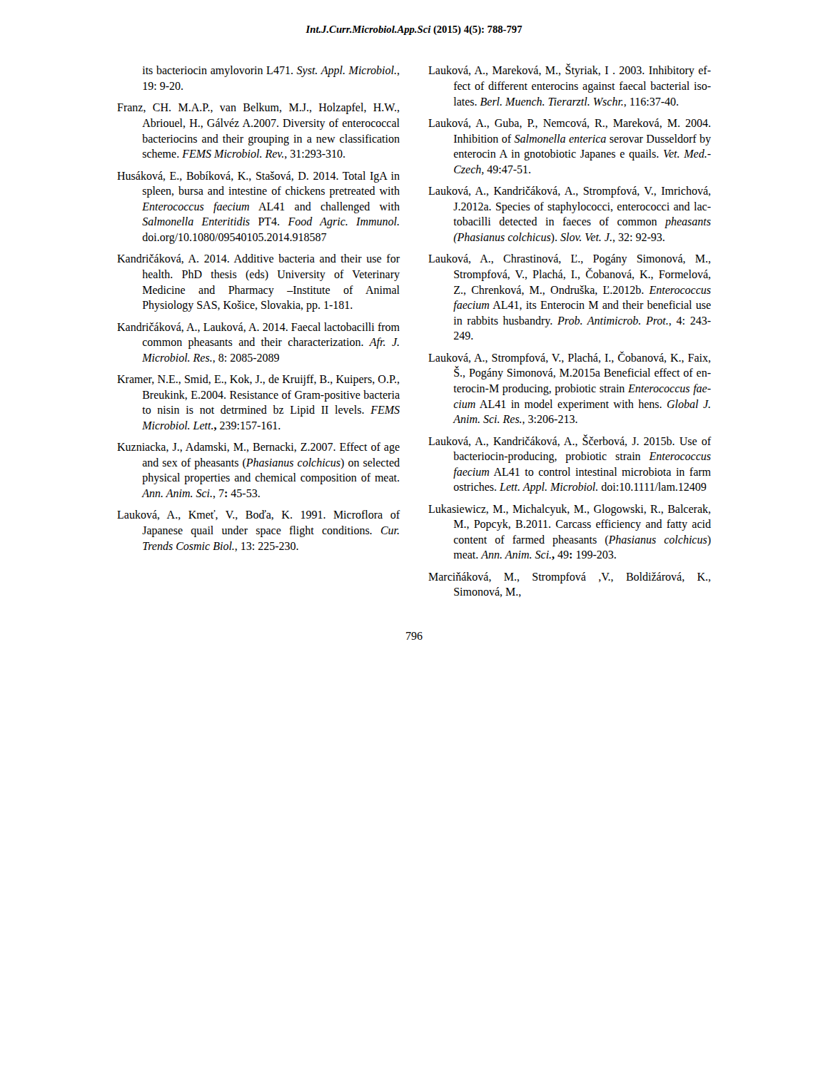Int.J.Curr.Microbiol.App.Sci (2015) 4(5): 788-797
its bacteriocin amylovorin L471. Syst. Appl. Microbiol., 19: 9-20.
Franz, CH. M.A.P., van Belkum, M.J., Holzapfel, H.W., Abriouel, H., Gálvéz A.2007. Diversity of enterococcal bacteriocins and their grouping in a new classification scheme. FEMS Microbiol. Rev., 31:293-310.
Husáková, E., Bobíková, K., Stašová, D. 2014. Total IgA in spleen, bursa and intestine of chickens pretreated with Enterococcus faecium AL41 and challenged with Salmonella Enteritidis PT4. Food Agric. Immunol. doi.org/10.1080/09540105.2014.918587
Kandričáková, A. 2014. Additive bacteria and their use for health. PhD thesis (eds) University of Veterinary Medicine and Pharmacy –Institute of Animal Physiology SAS, Košice, Slovakia, pp. 1-181.
Kandričáková, A., Lauková, A. 2014. Faecal lactobacilli from common pheasants and their characterization. Afr. J. Microbiol. Res., 8: 2085-2089
Kramer, N.E., Smid, E., Kok, J., de Kruijff, B., Kuipers, O.P., Breukink, E.2004. Resistance of Gram-positive bacteria to nisin is not detrmined bz Lipid II levels. FEMS Microbiol. Lett., 239:157-161.
Kuzniacka, J., Adamski, M., Bernacki, Z.2007. Effect of age and sex of pheasants (Phasianus colchicus) on selected physical properties and chemical composition of meat. Ann. Anim. Sci., 7: 45-53.
Lauková, A., Kmeť, V., Boďa, K. 1991. Microflora of Japanese quail under space flight conditions. Cur. Trends Cosmic Biol., 13: 225-230.
Lauková, A., Mareková, M., Štyriak, I . 2003. Inhibitory effect of different enterocins against faecal bacterial isolates. Berl. Muench. Tierarztl. Wschr., 116:37-40.
Lauková, A., Guba, P., Nemcová, R., Mareková, M. 2004. Inhibition of Salmonella enterica serovar Dusseldorf by enterocin A in gnotobiotic Japanes e quails. Vet. Med.-Czech, 49:47-51.
Lauková, A., Kandričáková, A., Strompfová, V., Imrichová, J.2012a. Species of staphylococci, enterococci and lactobacilli detected in faeces of common pheasants (Phasianus colchicus). Slov. Vet. J., 32: 92-93.
Lauková, A., Chrastinová, Ľ., Pogány Simonová, M., Strompfová, V., Plachá, I., Čobanová, K., Formelová, Z., Chrenková, M., Ondruška, Ľ.2012b. Enterococcus faecium AL41, its Enterocin M and their beneficial use in rabbits husbandry. Prob. Antimicrob. Prot., 4: 243-249.
Lauková, A., Strompfová, V., Plachá, I., Čobanová, K., Faix, Š., Pogány Simonová, M.2015a Beneficial effect of enterocin-M producing, probiotic strain Enterococcus faecium AL41 in model experiment with hens. Global J. Anim. Sci. Res., 3:206-213.
Lauková, A., Kandričáková, A., Ščerbová, J. 2015b. Use of bacteriocin-producing, probiotic strain Enterococcus faecium AL41 to control intestinal microbiota in farm ostriches. Lett. Appl. Microbiol. doi:10.1111/lam.12409
Lukasiewicz, M., Michalcyuk, M., Glogowski, R., Balcerak, M., Popcyk, B.2011. Carcass efficiency and fatty acid content of farmed pheasants (Phasianus colchicus) meat. Ann. Anim. Sci., 49: 199-203.
Marciňáková, M., Strompfová ,V., Boldižárová, K., Simonová, M.,
796